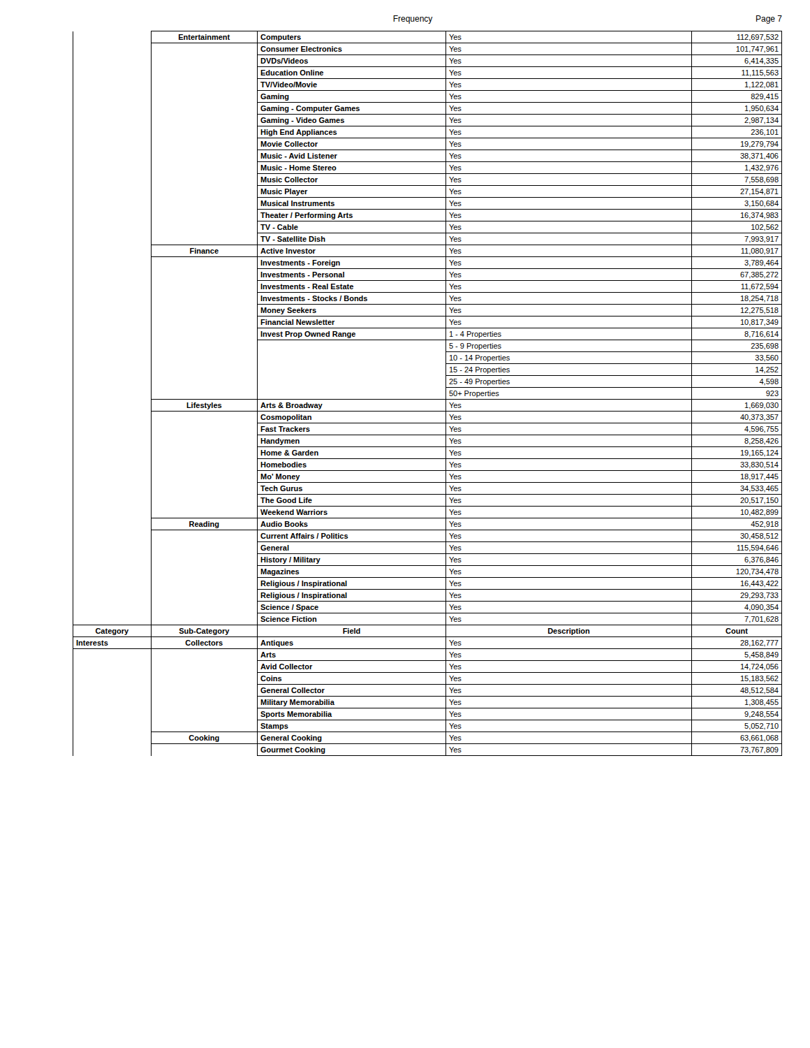Frequency
Page 7
| | | Entertainment | Computers | Yes | 112,697,532 |
| | | | Consumer Electronics | Yes | 101,747,961 |
| | | | DVDs/Videos | Yes | 6,414,335 |
| | | | Education Online | Yes | 11,115,563 |
| | | | TV/Video/Movie | Yes | 1,122,081 |
| | | | Gaming | Yes | 829,415 |
| | | | Gaming - Computer Games | Yes | 1,950,634 |
| | | | Gaming - Video Games | Yes | 2,987,134 |
| | | | High End Appliances | Yes | 236,101 |
| | | | Movie Collector | Yes | 19,279,794 |
| | | | Music - Avid Listener | Yes | 38,371,406 |
| | | | Music - Home Stereo | Yes | 1,432,976 |
| | | | Music Collector | Yes | 7,558,698 |
| | | | Music Player | Yes | 27,154,871 |
| | | | Musical Instruments | Yes | 3,150,684 |
| | | | Theater / Performing Arts | Yes | 16,374,983 |
| | | | TV - Cable | Yes | 102,562 |
| | | | TV - Satellite Dish | Yes | 7,993,917 |
| | | Finance | Active Investor | Yes | 11,080,917 |
| | | | Investments - Foreign | Yes | 3,789,464 |
| | | | Investments - Personal | Yes | 67,385,272 |
| | | | Investments - Real Estate | Yes | 11,672,594 |
| | | | Investments - Stocks / Bonds | Yes | 18,254,718 |
| | | | Money Seekers | Yes | 12,275,518 |
| | | | Financial Newsletter | Yes | 10,817,349 |
| | | | Invest Prop Owned Range | 1 - 4 Properties | 8,716,614 |
| | | | | 5 - 9 Properties | 235,698 |
| | | | | 10 - 14 Properties | 33,560 |
| | | | | 15 - 24 Properties | 14,252 |
| | | | | 25 - 49 Properties | 4,598 |
| | | | | 50+ Properties | 923 |
| | | Lifestyles | Arts & Broadway | Yes | 1,669,030 |
| | | | Cosmopolitan | Yes | 40,373,357 |
| | | | Fast Trackers | Yes | 4,596,755 |
| | | | Handymen | Yes | 8,258,426 |
| | | | Home & Garden | Yes | 19,165,124 |
| | | | Homebodies | Yes | 33,830,514 |
| | | | Mo' Money | Yes | 18,917,445 |
| | | | Tech Gurus | Yes | 34,533,465 |
| | | | The Good Life | Yes | 20,517,150 |
| | | | Weekend Warriors | Yes | 10,482,899 |
| | | Reading | Audio Books | Yes | 452,918 |
| | | | Current Affairs / Politics | Yes | 30,458,512 |
| | | | General | Yes | 115,594,646 |
| | | | History / Military | Yes | 6,376,846 |
| | | | Magazines | Yes | 120,734,478 |
| | | | Religious / Inspirational | Yes | 16,443,422 |
| | | | Religious / Inspirational | Yes | 29,293,733 |
| | | | Science / Space | Yes | 4,090,354 |
| | | | Science Fiction | Yes | 7,701,628 |
| | Category | Sub-Category | Field | Description | Count |
| | Interests | Collectors | Antiques | Yes | 28,162,777 |
| | | | Arts | Yes | 5,458,849 |
| | | | Avid Collector | Yes | 14,724,056 |
| | | | Coins | Yes | 15,183,562 |
| | | | General Collector | Yes | 48,512,584 |
| | | | Military Memorabilia | Yes | 1,308,455 |
| | | | Sports Memorabilia | Yes | 9,248,554 |
| | | | Stamps | Yes | 5,052,710 |
| | | Cooking | General Cooking | Yes | 63,661,068 |
| | | | Gourmet Cooking | Yes | 73,767,809 |